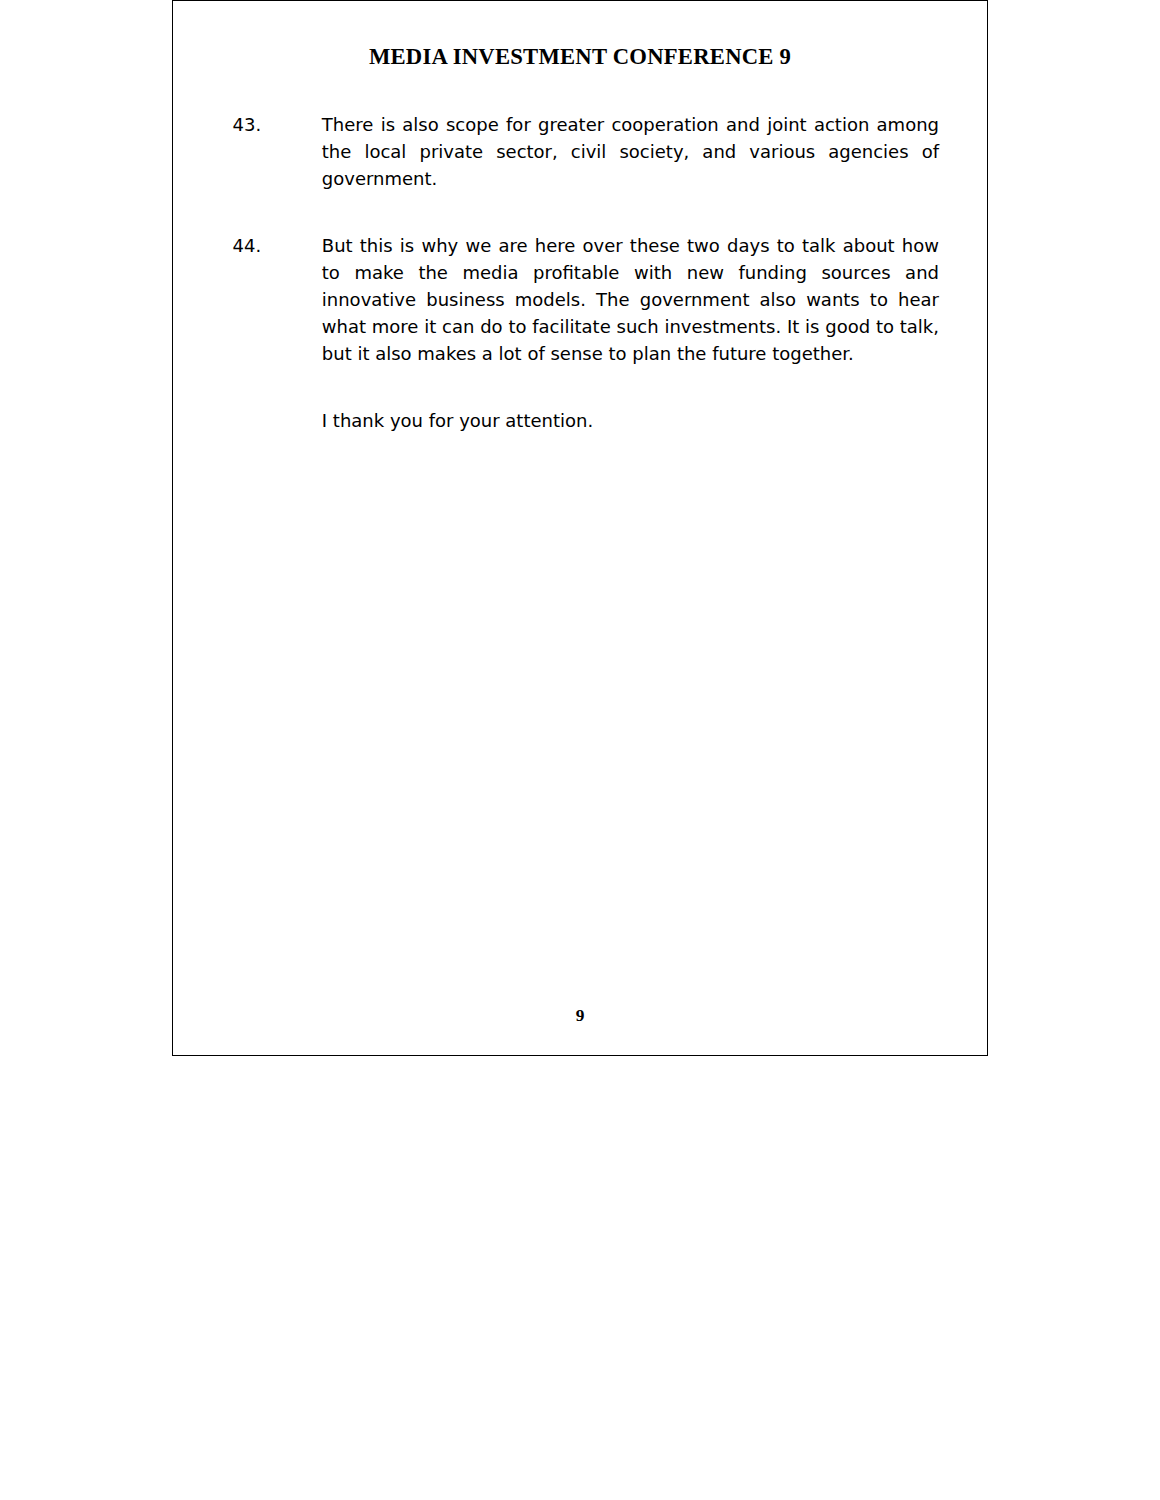MEDIA INVESTMENT CONFERENCE 9
43. There is also scope for greater cooperation and joint action among the local private sector, civil society, and various agencies of government.
44. But this is why we are here over these two days to talk about how to make the media profitable with new funding sources and innovative business models. The government also wants to hear what more it can do to facilitate such investments. It is good to talk, but it also makes a lot of sense to plan the future together.
I thank you for your attention.
9